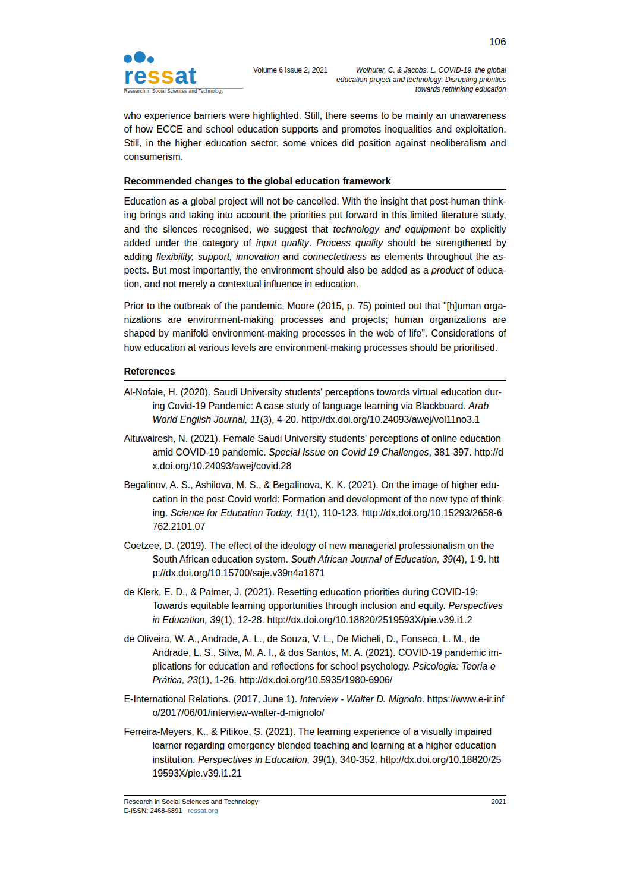106
ressat
Research in Social Sciences and Technology
Volume 6 Issue 2, 2021 Wolhuter, C. & Jacobs, L. COVID-19, the global education project and technology: Disrupting priorities towards rethinking education
who experience barriers were highlighted. Still, there seems to be mainly an unawareness of how ECCE and school education supports and promotes inequalities and exploitation. Still, in the higher education sector, some voices did position against neoliberalism and consumerism.
Recommended changes to the global education framework
Education as a global project will not be cancelled. With the insight that post-human thinking brings and taking into account the priorities put forward in this limited literature study, and the silences recognised, we suggest that technology and equipment be explicitly added under the category of input quality. Process quality should be strengthened by adding flexibility, support, innovation and connectedness as elements throughout the aspects. But most importantly, the environment should also be added as a product of education, and not merely a contextual influence in education.
Prior to the outbreak of the pandemic, Moore (2015, p. 75) pointed out that "[h]uman organizations are environment-making processes and projects; human organizations are shaped by manifold environment-making processes in the web of life". Considerations of how education at various levels are environment-making processes should be prioritised.
References
Al-Nofaie, H. (2020). Saudi University students' perceptions towards virtual education during Covid-19 Pandemic: A case study of language learning via Blackboard. Arab World English Journal, 11(3), 4-20. http://dx.doi.org/10.24093/awej/vol11no3.1
Altuwairesh, N. (2021). Female Saudi University students' perceptions of online education amid COVID-19 pandemic. Special Issue on Covid 19 Challenges, 381-397. http://dx.doi.org/10.24093/awej/covid.28
Begalinov, A. S., Ashilova, M. S., & Begalinova, K. K. (2021). On the image of higher education in the post-Covid world: Formation and development of the new type of thinking. Science for Education Today, 11(1), 110-123. http://dx.doi.org/10.15293/2658-6762.2101.07
Coetzee, D. (2019). The effect of the ideology of new managerial professionalism on the South African education system. South African Journal of Education, 39(4), 1-9. http://dx.doi.org/10.15700/saje.v39n4a1871
de Klerk, E. D., & Palmer, J. (2021). Resetting education priorities during COVID-19: Towards equitable learning opportunities through inclusion and equity. Perspectives in Education, 39(1), 12-28. http://dx.doi.org/10.18820/2519593X/pie.v39.i1.2
de Oliveira, W. A., Andrade, A. L., de Souza, V. L., De Micheli, D., Fonseca, L. M., de Andrade, L. S., Silva, M. A. I., & dos Santos, M. A. (2021). COVID-19 pandemic implications for education and reflections for school psychology. Psicologia: Teoria e Prática, 23(1), 1-26. http://dx.doi.org/10.5935/1980-6906/
E-International Relations. (2017, June 1). Interview - Walter D. Mignolo. https://www.e-ir.info/2017/06/01/interview-walter-d-mignolo/
Ferreira-Meyers, K., & Pitikoe, S. (2021). The learning experience of a visually impaired learner regarding emergency blended teaching and learning at a higher education institution. Perspectives in Education, 39(1), 340-352. http://dx.doi.org/10.18820/2519593X/pie.v39.i1.21
Research in Social Sciences and Technology
E-ISSN: 2468-6891 ressat.org
2021